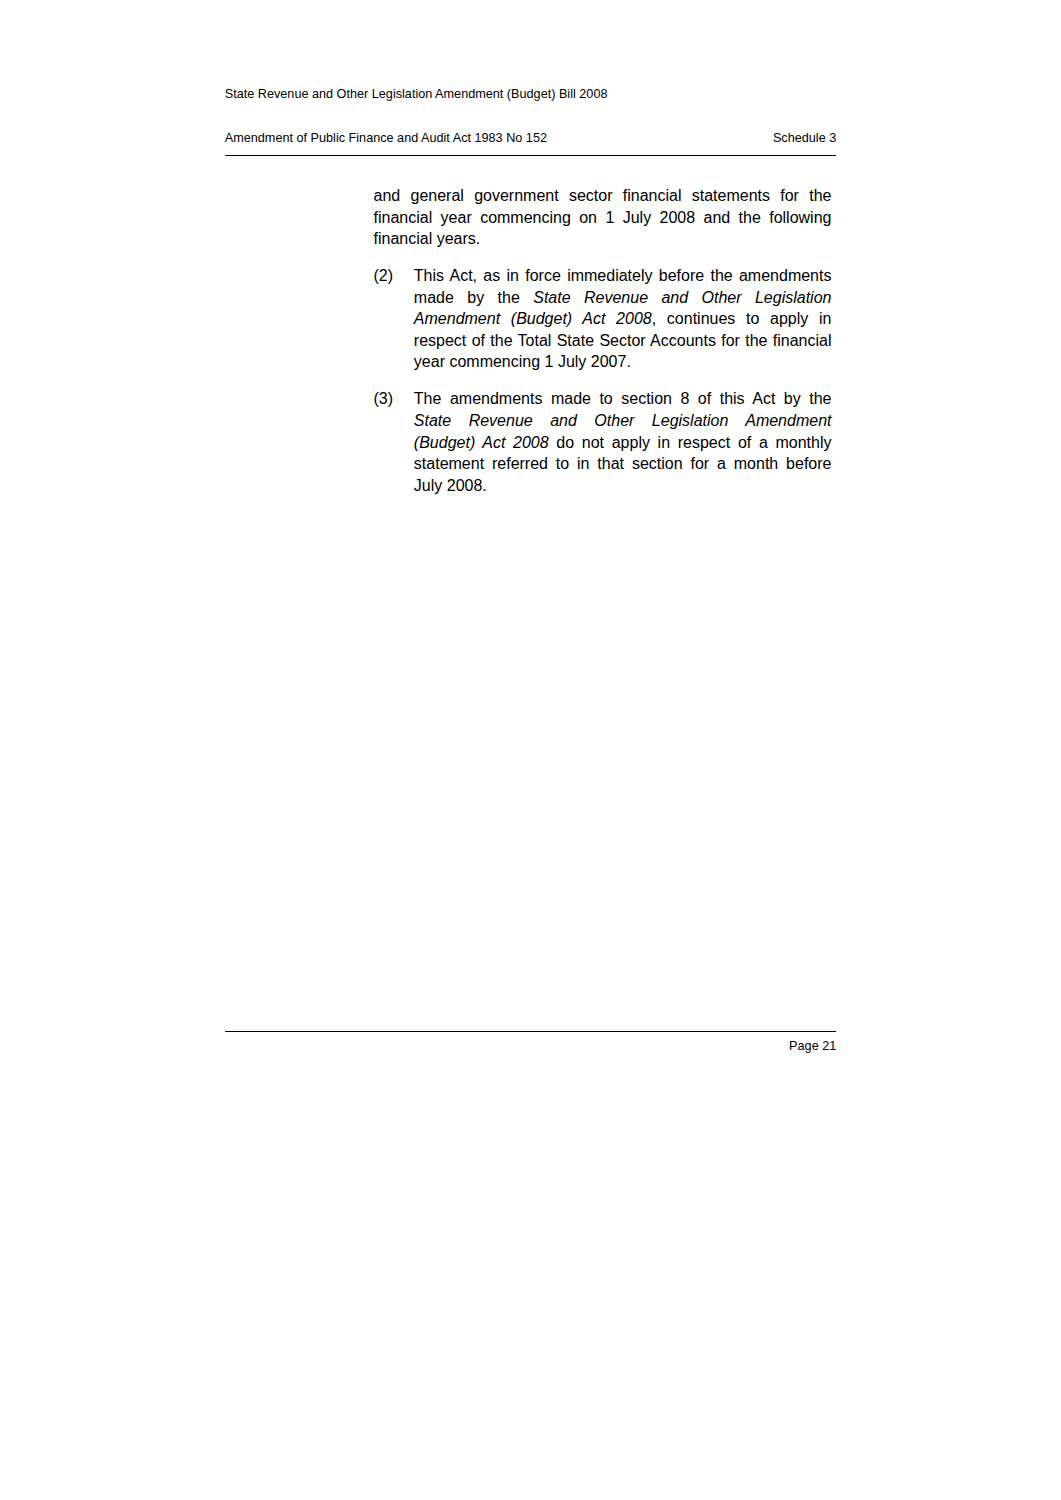State Revenue and Other Legislation Amendment (Budget) Bill 2008
Amendment of Public Finance and Audit Act 1983 No 152
Schedule 3
and general government sector financial statements for the financial year commencing on 1 July 2008 and the following financial years.
(2)
This Act, as in force immediately before the amendments made by the State Revenue and Other Legislation Amendment (Budget) Act 2008, continues to apply in respect of the Total State Sector Accounts for the financial year commencing 1 July 2007.
(3)
The amendments made to section 8 of this Act by the State Revenue and Other Legislation Amendment (Budget) Act 2008 do not apply in respect of a monthly statement referred to in that section for a month before July 2008.
Page 21